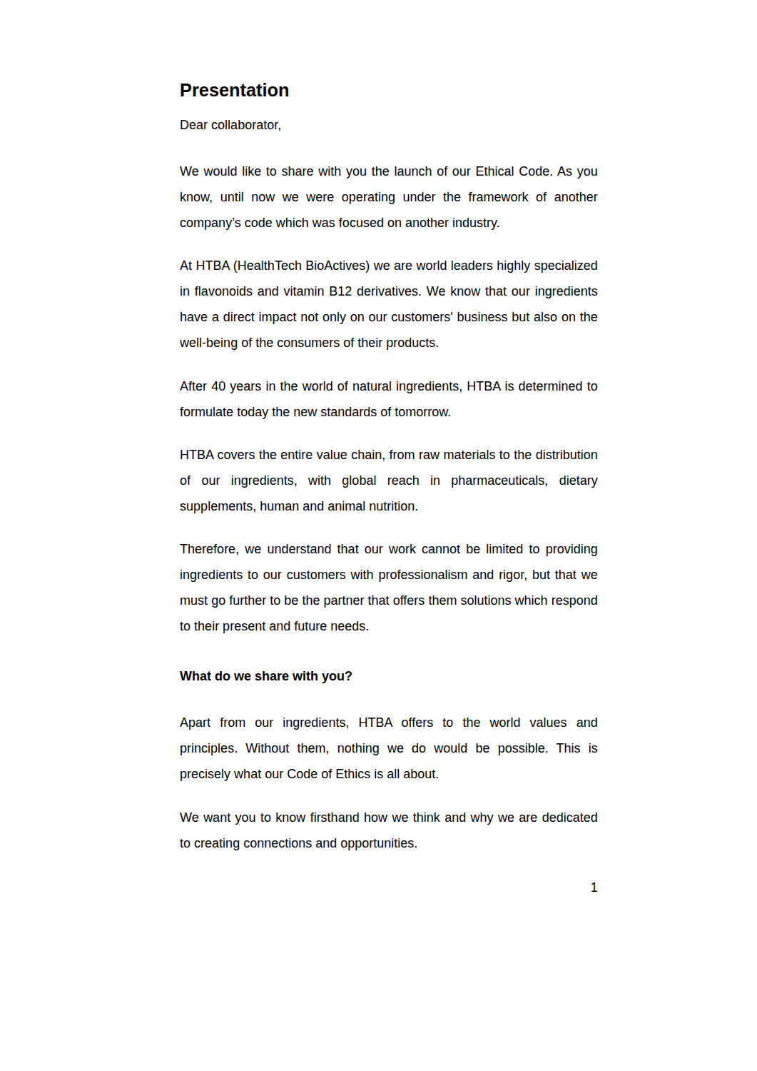Presentation
Dear collaborator,
We would like to share with you the launch of our Ethical Code. As you know, until now we were operating under the framework of another company’s code which was focused on another industry.
At HTBA (HealthTech BioActives) we are world leaders highly specialized in flavonoids and vitamin B12 derivatives. We know that our ingredients have a direct impact not only on our customers' business but also on the well-being of the consumers of their products.
After 40 years in the world of natural ingredients, HTBA is determined to formulate today the new standards of tomorrow.
HTBA covers the entire value chain, from raw materials to the distribution of our ingredients, with global reach in pharmaceuticals, dietary supplements, human and animal nutrition.
Therefore, we understand that our work cannot be limited to providing ingredients to our customers with professionalism and rigor, but that we must go further to be the partner that offers them solutions which respond to their present and future needs.
What do we share with you?
Apart from our ingredients, HTBA offers to the world values and principles. Without them, nothing we do would be possible. This is precisely what our Code of Ethics is all about.
We want you to know firsthand how we think and why we are dedicated to creating connections and opportunities.
1